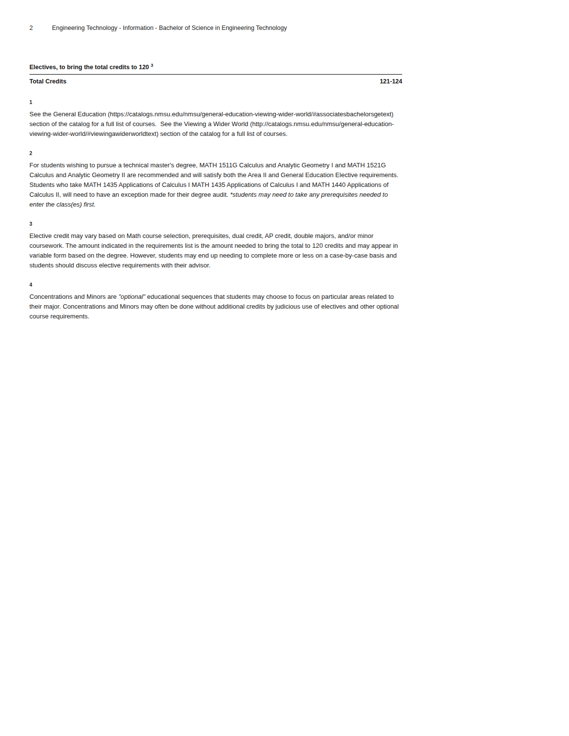2 Engineering Technology - Information - Bachelor of Science in Engineering Technology
| Electives, to bring the total credits to 120 3 | |
| Total Credits | 121-124 |
1
See the General Education (https://catalogs.nmsu.edu/nmsu/general-education-viewing-wider-world/#associatesbachelorsgetext) section of the catalog for a full list of courses. See the Viewing a Wider World (http://catalogs.nmsu.edu/nmsu/general-education-viewing-wider-world/#viewingawiderworldtext) section of the catalog for a full list of courses.
2
For students wishing to pursue a technical master's degree, MATH 1511G Calculus and Analytic Geometry I and MATH 1521G Calculus and Analytic Geometry II are recommended and will satisfy both the Area II and General Education Elective requirements.
Students who take MATH 1435 Applications of Calculus I MATH 1435 Applications of Calculus I and MATH 1440 Applications of Calculus II, will need to have an exception made for their degree audit. *students may need to take any prerequisites needed to enter the class(es) first.
3
Elective credit may vary based on Math course selection, prerequisites, dual credit, AP credit, double majors, and/or minor coursework. The amount indicated in the requirements list is the amount needed to bring the total to 120 credits and may appear in variable form based on the degree. However, students may end up needing to complete more or less on a case-by-case basis and students should discuss elective requirements with their advisor.
4
Concentrations and Minors are "optional" educational sequences that students may choose to focus on particular areas related to their major. Concentrations and Minors may often be done without additional credits by judicious use of electives and other optional course requirements.